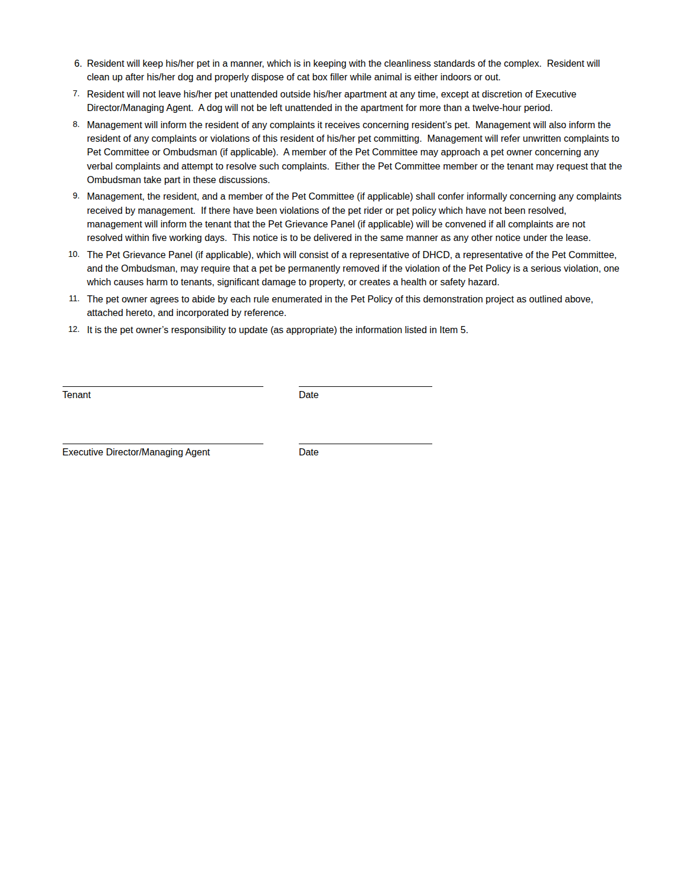6. Resident will keep his/her pet in a manner, which is in keeping with the cleanliness standards of the complex. Resident will clean up after his/her dog and properly dispose of cat box filler while animal is either indoors or out.
7. Resident will not leave his/her pet unattended outside his/her apartment at any time, except at discretion of Executive Director/Managing Agent. A dog will not be left unattended in the apartment for more than a twelve-hour period.
8. Management will inform the resident of any complaints it receives concerning resident’s pet. Management will also inform the resident of any complaints or violations of this resident of his/her pet committing. Management will refer unwritten complaints to Pet Committee or Ombudsman (if applicable). A member of the Pet Committee may approach a pet owner concerning any verbal complaints and attempt to resolve such complaints. Either the Pet Committee member or the tenant may request that the Ombudsman take part in these discussions.
9. Management, the resident, and a member of the Pet Committee (if applicable) shall confer informally concerning any complaints received by management. If there have been violations of the pet rider or pet policy which have not been resolved, management will inform the tenant that the Pet Grievance Panel (if applicable) will be convened if all complaints are not resolved within five working days. This notice is to be delivered in the same manner as any other notice under the lease.
10. The Pet Grievance Panel (if applicable), which will consist of a representative of DHCD, a representative of the Pet Committee, and the Ombudsman, may require that a pet be permanently removed if the violation of the Pet Policy is a serious violation, one which causes harm to tenants, significant damage to property, or creates a health or safety hazard.
11. The pet owner agrees to abide by each rule enumerated in the Pet Policy of this demonstration project as outlined above, attached hereto, and incorporated by reference.
12. It is the pet owner’s responsibility to update (as appropriate) the information listed in Item 5.
Tenant
Date
Executive Director/Managing Agent
Date